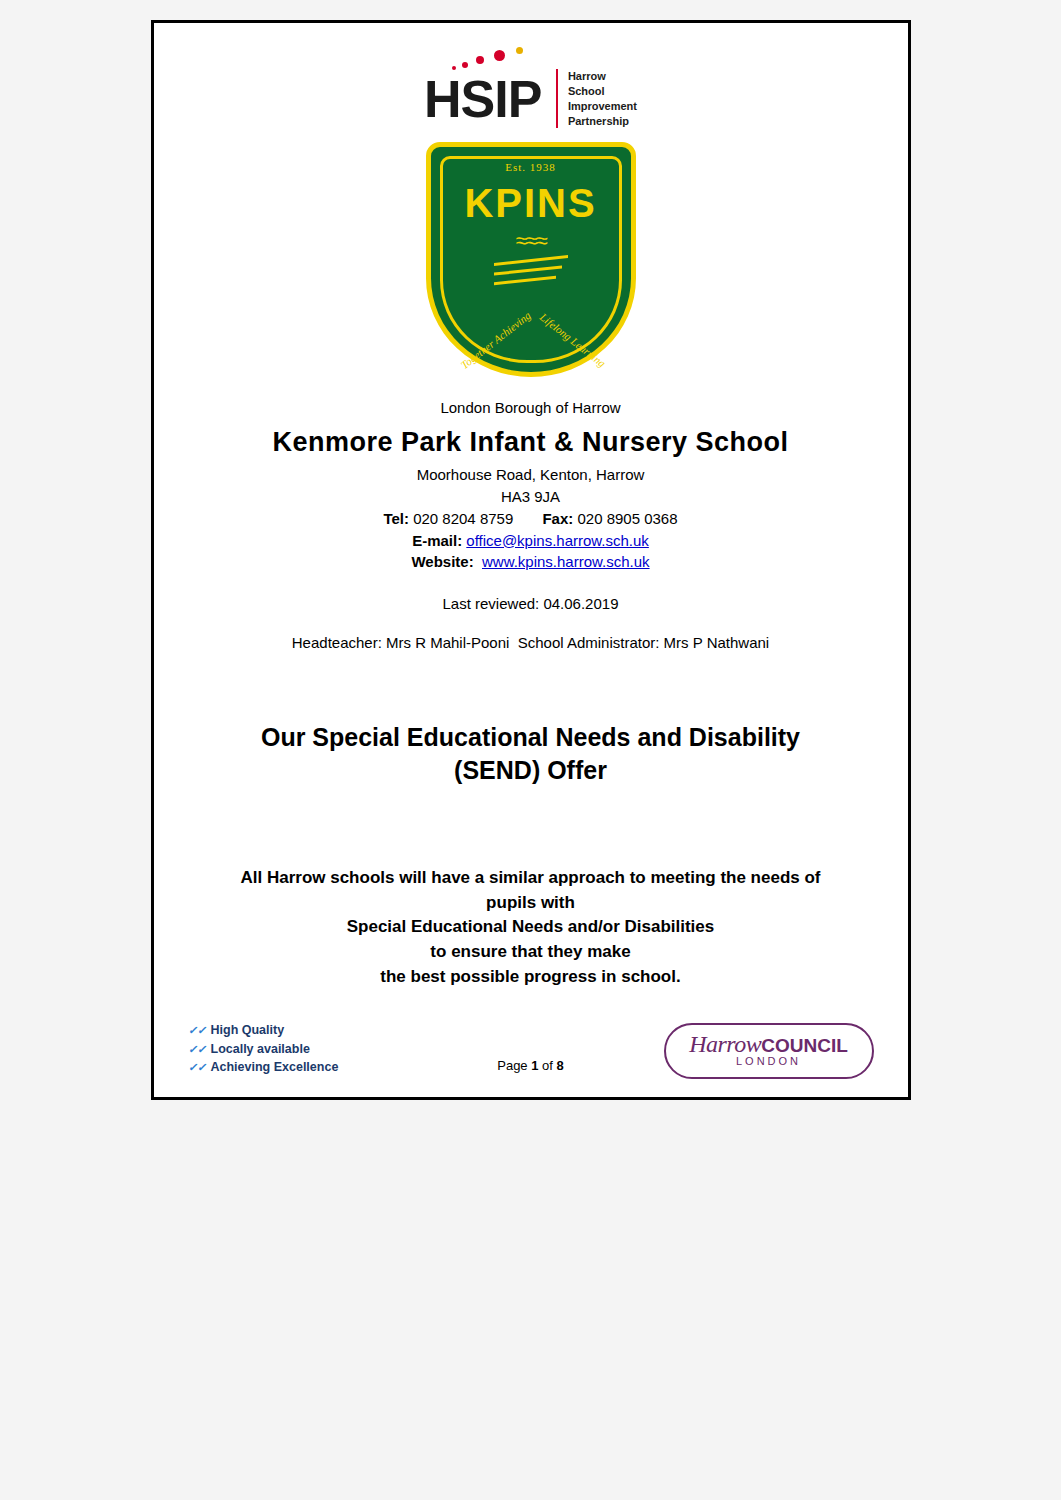HSIP Harrow
School
Improvement
Partnership
Est. 1938
KPINS
≈≈≈
Together Achieving
Lifelong Learning
London Borough of Harrow
Kenmore Park Infant & Nursery School
Moorhouse Road, Kenton, Harrow
HA3 9JA
Tel: 020 8204 8759 Fax: 020 8905 0368
E-mail: office@kpins.harrow.sch.uk
Website: www.kpins.harrow.sch.uk
Last reviewed: 04.06.2019
Headteacher: Mrs R Mahil-Pooni School Administrator: Mrs P Nathwani
Our Special Educational Needs and Disability (SEND) Offer
All Harrow schools will have a similar approach to meeting the needs of pupils with
Special Educational Needs and/or Disabilities
to ensure that they make
the best possible progress in school.
✓✓High Quality
✓✓Locally available
✓✓Achieving Excellence
Page 1 of 8
HarrowCOUNCIL
LONDON